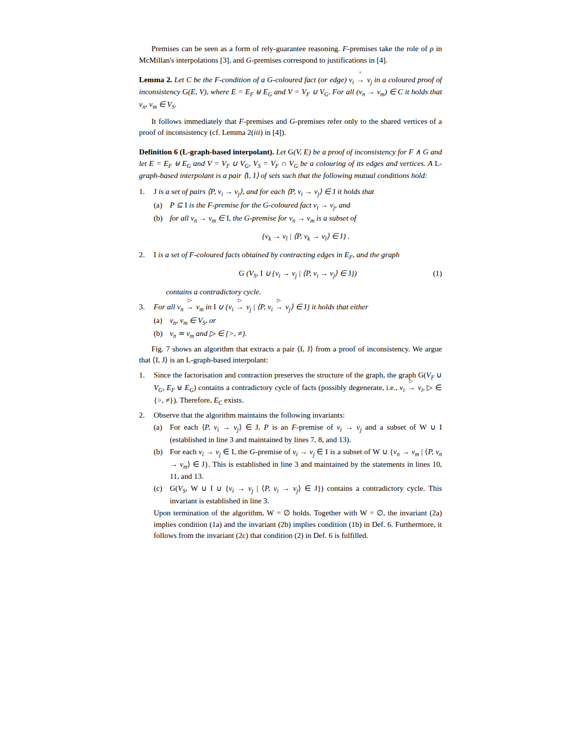Premises can be seen as a form of rely-guarantee reasoning. F-premises take the role of ρ in McMillan's interpolations [3], and G-premises correspond to justifications in [4].
Lemma 2. Let C be the F-condition of a G-coloured fact (or edge) vi =→ vj in a coloured proof of inconsistency G(E, V), where E = EF ⊎ EG and V = VF ∪ VG. For all (vn → vm) ∈ C it holds that vn, vm ∈ VS.
It follows immediately that F-premises and G-premises refer only to the shared vertices of a proof of inconsistency (cf. Lemma 2(iii) in [4]).
Definition 6 (L-graph-based interpolant). Let G(V, E) be a proof of inconsistency for F ∧ G and let E = EF ⊎ EG and V = VF ∪ VG, VS = VF ∩ VG be a colouring of its edges and vertices. A L-graph-based interpolant is a pair ⟨I, J⟩ of sets such that the following mutual conditions hold:
J is a set of pairs ⟨P, vi → vj⟩, and for each ⟨P, vi → vj⟩ ∈ J it holds that
P ⊆ I is the F-premise for the G-coloured fact vi → vj, and
for all vn → vm ∈ I, the G-premise for vn → vm is a subset of
{vk → vl | ⟨P, vk → vl⟩ ∈ J} .
I is a set of F-coloured facts obtained by contracting edges in EF, and the graph
G (VS, I ∪ {vi → vj | ⟨P, vi → vj⟩ ∈ J})(1)
contains a contradictory cycle.
For all vn ▷→ vm in I ∪ {vi ▷→ vj | ⟨P, vi ▷→ vj⟩ ∈ J} it holds that either
vn, vm ∈ VS, or
vn ≃ vm and ▷ ∈ {>, ≠}.
Fig. 7 shows an algorithm that extracts a pair ⟨I, J⟩ from a proof of inconsistency. We argue that ⟨I, J⟩ is an L-graph-based interpolant:
Since the factorisation and contraction preserves the structure of the graph, the graph G(VF ∪ VG, EF ⊎ EG) contains a contradictory cycle of facts (possibly degenerate, i.e., vi ▷→ vi, ▷ ∈ {>, ≠}). Therefore, EC exists.
Observe that the algorithm maintains the following invariants:
For each ⟨P, vi → vj⟩ ∈ J, P is an F-premise of vi → vj and a subset of W ∪ I (established in line 3 and maintained by lines 7, 8, and 13).
For each vi → vj ∈ I, the G-premise of vi → vj ∈ I is a subset of W ∪ {vn → vm | ⟨P, vn → vm⟩ ∈ J}. This is established in line 3 and maintained by the statements in lines 10, 11, and 13.
G(VS, W ∪ I ∪ {vi → vj | ⟨P, vi → vj⟩ ∈ J}) contains a contradictory cycle. This invariant is established in line 3.
Upon termination of the algorithm, W = ∅ holds. Together with W = ∅, the invariant (2a) implies condition (1a) and the invariant (2b) implies condition (1b) in Def. 6. Furthermore, it follows from the invariant (2c) that condition (2) in Def. 6 is fulfilled.